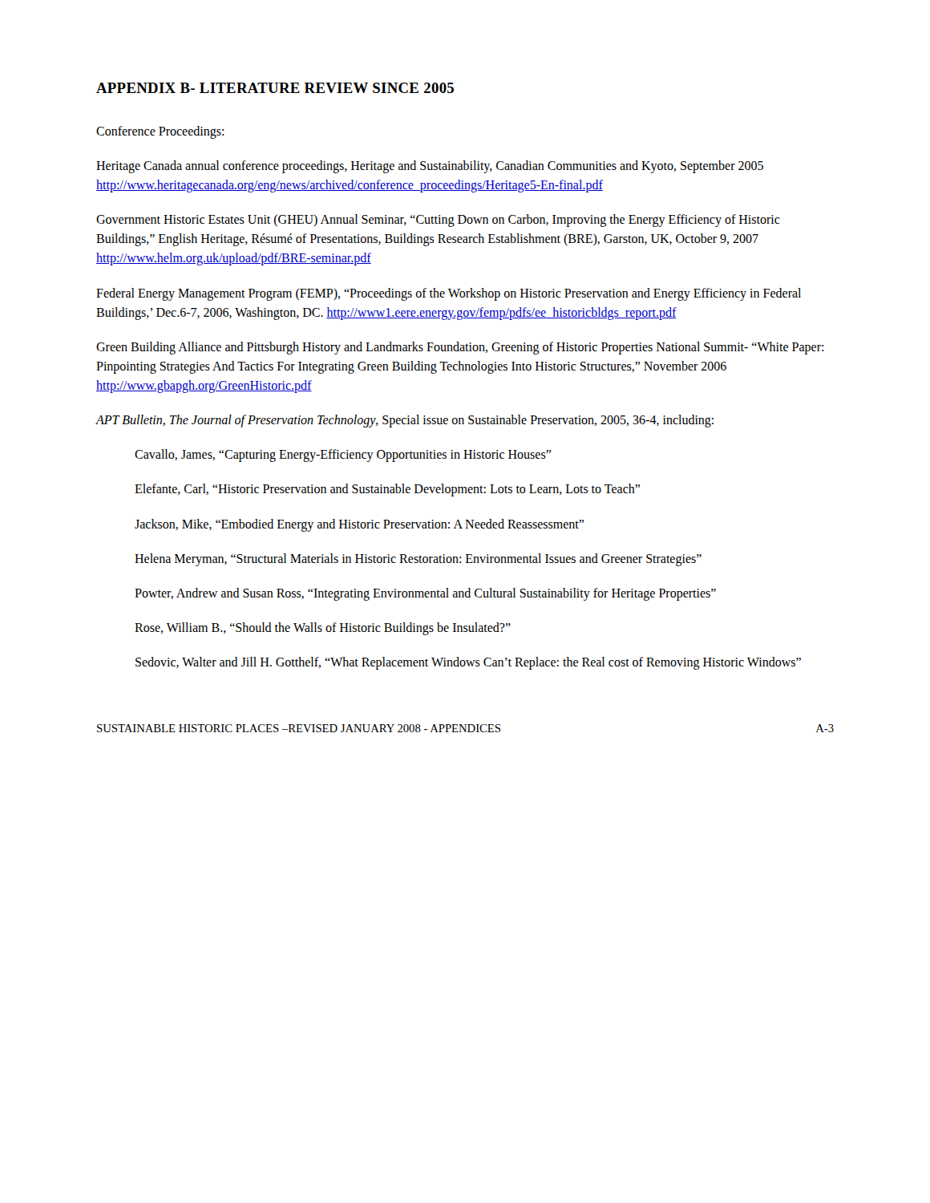APPENDIX B- LITERATURE REVIEW SINCE 2005
Conference Proceedings:
Heritage Canada annual conference proceedings, Heritage and Sustainability, Canadian Communities and Kyoto, September 2005
http://www.heritagecanada.org/eng/news/archived/conference_proceedings/Heritage5-En-final.pdf
Government Historic Estates Unit (GHEU) Annual Seminar, “Cutting Down on Carbon, Improving the Energy Efficiency of Historic Buildings,” English Heritage, Résumé of Presentations, Buildings Research Establishment (BRE), Garston, UK, October 9, 2007
http://www.helm.org.uk/upload/pdf/BRE-seminar.pdf
Federal Energy Management Program (FEMP), “Proceedings of the Workshop on Historic Preservation and Energy Efficiency in Federal Buildings,’ Dec.6-7, 2006, Washington, DC. http://www1.eere.energy.gov/femp/pdfs/ee_historicbldgs_report.pdf
Green Building Alliance and Pittsburgh History and Landmarks Foundation, Greening of Historic Properties National Summit- “White Paper: Pinpointing Strategies And Tactics For Integrating Green Building Technologies Into Historic Structures,” November 2006
http://www.gbapgh.org/GreenHistoric.pdf
APT Bulletin, The Journal of Preservation Technology, Special issue on Sustainable Preservation, 2005, 36-4, including:
Cavallo, James, “Capturing Energy-Efficiency Opportunities in Historic Houses”
Elefante, Carl, “Historic Preservation and Sustainable Development: Lots to Learn, Lots to Teach”
Jackson, Mike, “Embodied Energy and Historic Preservation: A Needed Reassessment”
Helena Meryman, “Structural Materials in Historic Restoration: Environmental Issues and Greener Strategies”
Powter, Andrew and Susan Ross, “Integrating Environmental and Cultural Sustainability for Heritage Properties”
Rose, William B., “Should the Walls of Historic Buildings be Insulated?”
Sedovic, Walter and Jill H. Gotthelf, “What Replacement Windows Can’t Replace: the Real cost of Removing Historic Windows”
SUSTAINABLE HISTORIC PLACES –revised January 2008 - appendices A-3